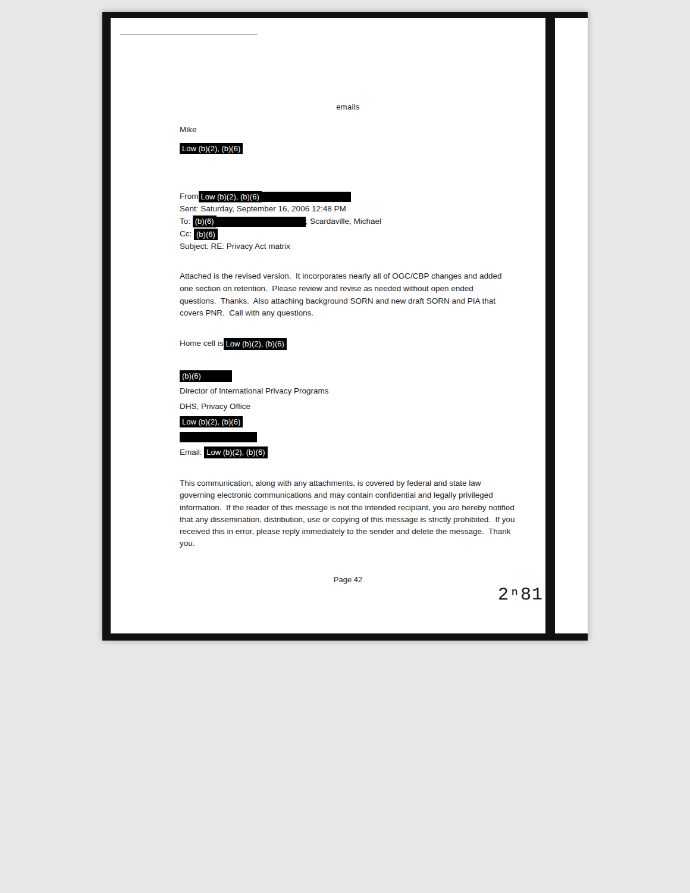emails
Mike
Low (b)(2), (b)(6)
FromLow (b)(2), (b)(6)
Sent: Saturday, September 16, 2006 12:48 PM
To: (b)(6) ; Scardaville, Michael
Cc: (b)(6)
Subject: RE: Privacy Act matrix
Attached is the revised version. It incorporates nearly all of OGC/CBP changes and added one section on retention. Please review and revise as needed without open ended questions. Thanks. Also attaching background SORN and new draft SORN and PIA that covers PNR. Call with any questions.
Home cell isLow (b)(2), (b)(6)
(b)(6)
Director of International Privacy Programs
DHS, Privacy Office
Low (b)(2), (b)(6)
Email: Low (b)(2), (b)(6)
This communication, along with any attachments, is covered by federal and state law governing electronic communications and may contain confidential and legally privileged information. If the reader of this message is not the intended recipiant, you are hereby notified that any dissemination, distribution, use or copying of this message is strictly prohibited. If you received this in error, please reply immediately to the sender and delete the message. Thank you.
Page 42
2ⁿ81